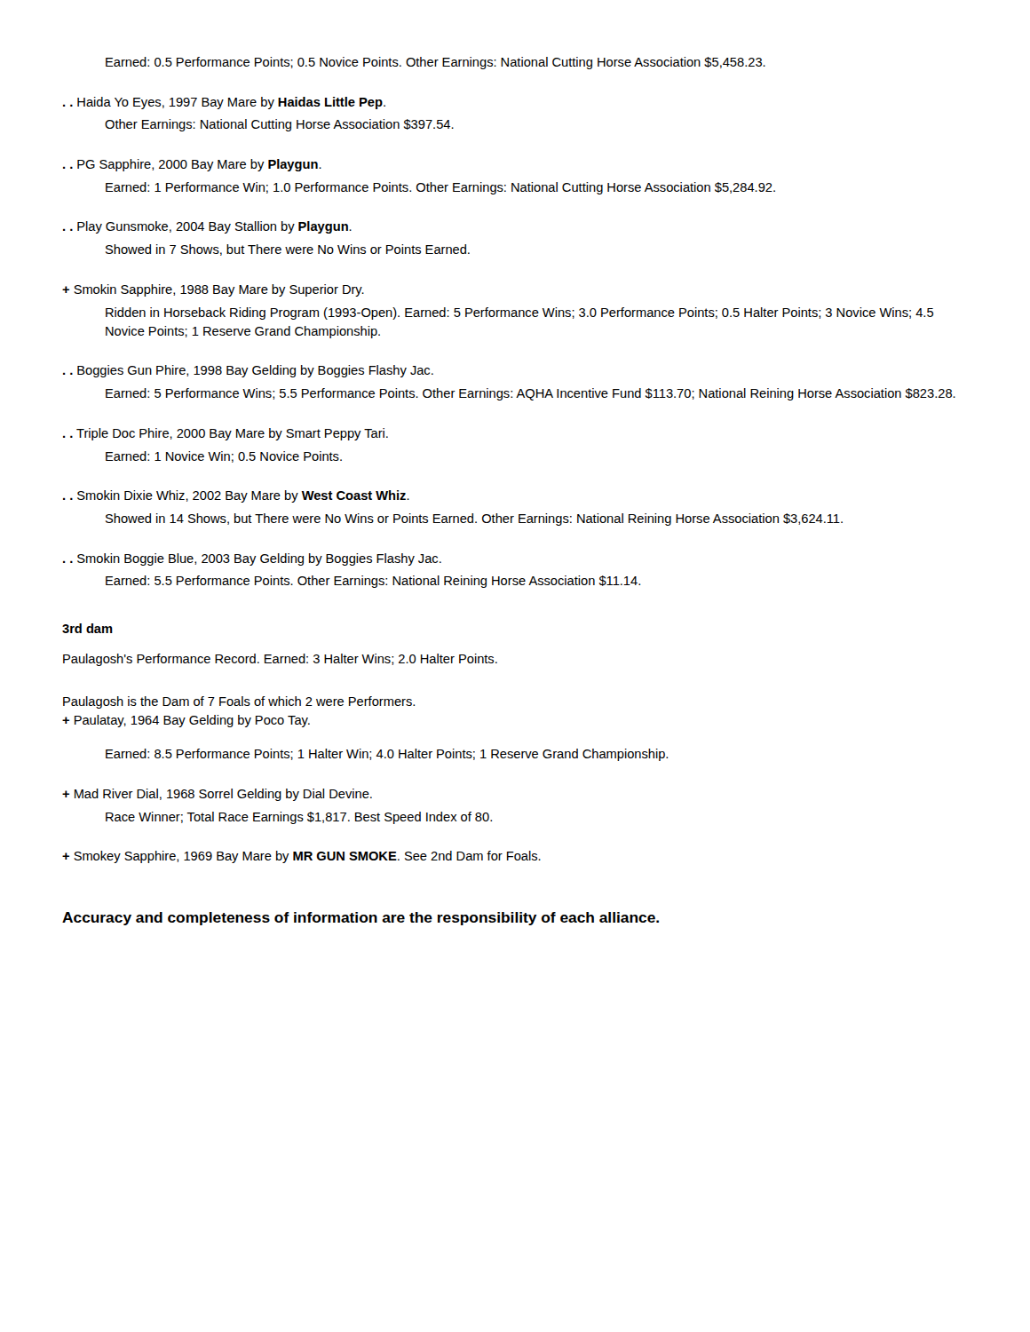Earned: 0.5 Performance Points; 0.5 Novice Points. Other Earnings: National Cutting Horse Association $5,458.23.
. . Haida Yo Eyes, 1997 Bay Mare by Haidas Little Pep.
Other Earnings: National Cutting Horse Association $397.54.
. . PG Sapphire, 2000 Bay Mare by Playgun.
Earned: 1 Performance Win; 1.0 Performance Points. Other Earnings: National Cutting Horse Association $5,284.92.
. . Play Gunsmoke, 2004 Bay Stallion by Playgun.
Showed in 7 Shows, but There were No Wins or Points Earned.
+ Smokin Sapphire, 1988 Bay Mare by Superior Dry.
Ridden in Horseback Riding Program (1993-Open). Earned: 5 Performance Wins; 3.0 Performance Points; 0.5 Halter Points; 3 Novice Wins; 4.5 Novice Points; 1 Reserve Grand Championship.
. . Boggies Gun Phire, 1998 Bay Gelding by Boggies Flashy Jac.
Earned: 5 Performance Wins; 5.5 Performance Points. Other Earnings: AQHA Incentive Fund $113.70; National Reining Horse Association $823.28.
. . Triple Doc Phire, 2000 Bay Mare by Smart Peppy Tari.
Earned: 1 Novice Win; 0.5 Novice Points.
. . Smokin Dixie Whiz, 2002 Bay Mare by West Coast Whiz.
Showed in 14 Shows, but There were No Wins or Points Earned. Other Earnings: National Reining Horse Association $3,624.11.
. . Smokin Boggie Blue, 2003 Bay Gelding by Boggies Flashy Jac.
Earned: 5.5 Performance Points. Other Earnings: National Reining Horse Association $11.14.
3rd dam
Paulagosh's Performance Record. Earned: 3 Halter Wins; 2.0 Halter Points.
Paulagosh is the Dam of 7 Foals of which 2 were Performers.
+ Paulatay, 1964 Bay Gelding by Poco Tay.
Earned: 8.5 Performance Points; 1 Halter Win; 4.0 Halter Points; 1 Reserve Grand Championship.
+ Mad River Dial, 1968 Sorrel Gelding by Dial Devine.
Race Winner; Total Race Earnings $1,817. Best Speed Index of 80.
+ Smokey Sapphire, 1969 Bay Mare by MR GUN SMOKE. See 2nd Dam for Foals.
Accuracy and completeness of information are the responsibility of each alliance.